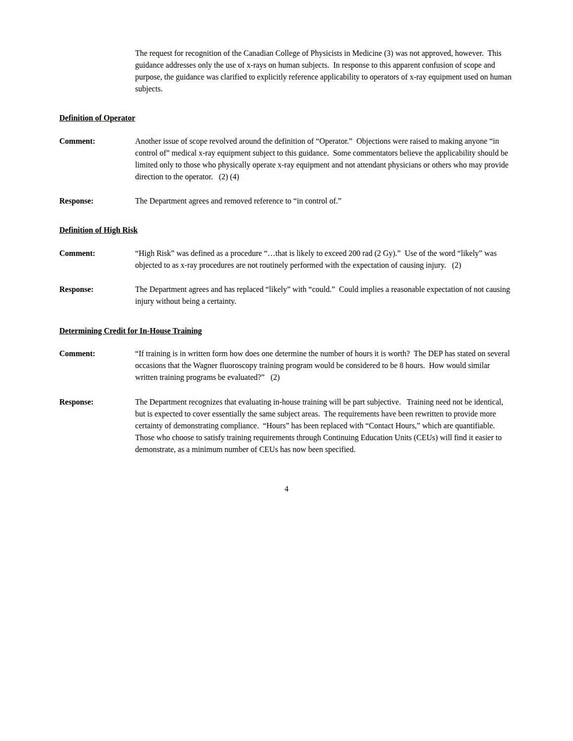The request for recognition of the Canadian College of Physicists in Medicine (3) was not approved, however. This guidance addresses only the use of x-rays on human subjects. In response to this apparent confusion of scope and purpose, the guidance was clarified to explicitly reference applicability to operators of x-ray equipment used on human subjects.
Definition of Operator
Comment:
Another issue of scope revolved around the definition of “Operator.” Objections were raised to making anyone “in control of” medical x-ray equipment subject to this guidance. Some commentators believe the applicability should be limited only to those who physically operate x-ray equipment and not attendant physicians or others who may provide direction to the operator. (2) (4)
Response:
The Department agrees and removed reference to “in control of.”
Definition of High Risk
Comment:
“High Risk” was defined as a procedure “…that is likely to exceed 200 rad (2 Gy).” Use of the word “likely” was objected to as x-ray procedures are not routinely performed with the expectation of causing injury. (2)
Response:
The Department agrees and has replaced “likely” with “could.” Could implies a reasonable expectation of not causing injury without being a certainty.
Determining Credit for In-House Training
Comment:
“If training is in written form how does one determine the number of hours it is worth? The DEP has stated on several occasions that the Wagner fluoroscopy training program would be considered to be 8 hours. How would similar written training programs be evaluated?” (2)
Response:
The Department recognizes that evaluating in-house training will be part subjective. Training need not be identical, but is expected to cover essentially the same subject areas. The requirements have been rewritten to provide more certainty of demonstrating compliance. “Hours” has been replaced with “Contact Hours,” which are quantifiable. Those who choose to satisfy training requirements through Continuing Education Units (CEUs) will find it easier to demonstrate, as a minimum number of CEUs has now been specified.
4